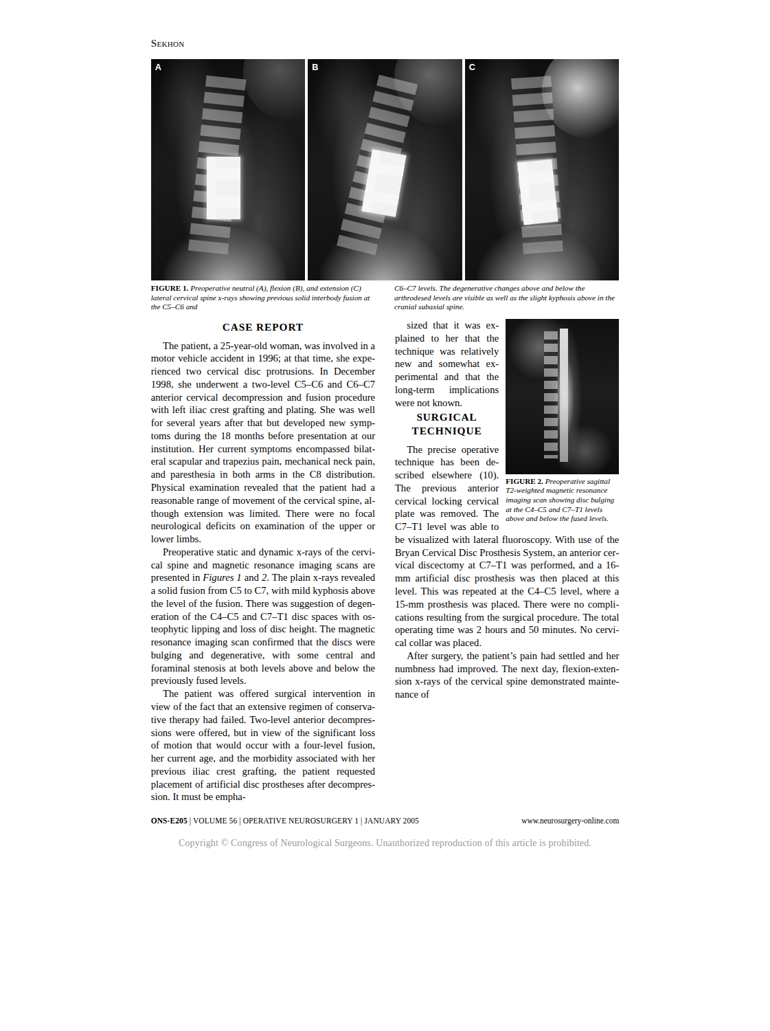Sekhon
A
B
C
FIGURE 1. Preoperative neutral (A), flexion (B), and extension (C) lateral cervical spine x-rays showing previous solid interbody fusion at the C5–C6 and
C6–C7 levels. The degenerative changes above and below the arthrodesed levels are visible as well as the slight kyphosis above in the cranial subaxial spine.
CASE REPORT
The patient, a 25-year-old woman, was involved in a motor vehicle accident in 1996; at that time, she experienced two cervical disc protrusions. In December 1998, she underwent a two-level C5–C6 and C6–C7 anterior cervical decompression and fusion procedure with left iliac crest grafting and plating. She was well for several years after that but developed new symptoms during the 18 months before presentation at our institution. Her current symptoms encompassed bilateral scapular and trapezius pain, mechanical neck pain, and paresthesia in both arms in the C8 distribution. Physical examination revealed that the patient had a reasonable range of movement of the cervical spine, although extension was limited. There were no focal neurological deficits on examination of the upper or lower limbs.
Preoperative static and dynamic x-rays of the cervical spine and magnetic resonance imaging scans are presented in Figures 1 and 2. The plain x-rays revealed a solid fusion from C5 to C7, with mild kyphosis above the level of the fusion. There was suggestion of degeneration of the C4–C5 and C7–T1 disc spaces with osteophytic lipping and loss of disc height. The magnetic resonance imaging scan confirmed that the discs were bulging and degenerative, with some central and foraminal stenosis at both levels above and below the previously fused levels.
The patient was offered surgical intervention in view of the fact that an extensive regimen of conservative therapy had failed. Two-level anterior decompressions were offered, but in view of the significant loss of motion that would occur with a four-level fusion, her current age, and the morbidity associated with her previous iliac crest grafting, the patient requested placement of artificial disc prostheses after decompression. It must be empha-
FIGURE 2. Preoperative sagittal T2-weighted magnetic resonance imaging scan showing disc bulging at the C4–C5 and C7–T1 levels above and below the fused levels.
sized that it was explained to her that the technique was relatively new and somewhat experimental and that the long-term implications were not known.
SURGICAL
TECHNIQUE
The precise operative technique has been described elsewhere (10). The previous anterior cervical locking cervical plate was removed. The C7–T1 level was able to be visualized with lateral fluoroscopy. With use of the Bryan Cervical Disc Prosthesis System, an anterior cervical discectomy at C7–T1 was performed, and a 16-mm artificial disc prosthesis was then placed at this level. This was repeated at the C4–C5 level, where a 15-mm prosthesis was placed. There were no complications resulting from the surgical procedure. The total operating time was 2 hours and 50 minutes. No cervical collar was placed.
After surgery, the patient’s pain had settled and her numbness had improved. The next day, flexion-extension x-rays of the cervical spine demonstrated maintenance of
ONS-E205 | VOLUME 56 | OPERATIVE NEUROSURGERY 1 | JANUARY 2005
www.neurosurgery-online.com
Copyright © Congress of Neurological Surgeons. Unauthorized reproduction of this article is prohibited.